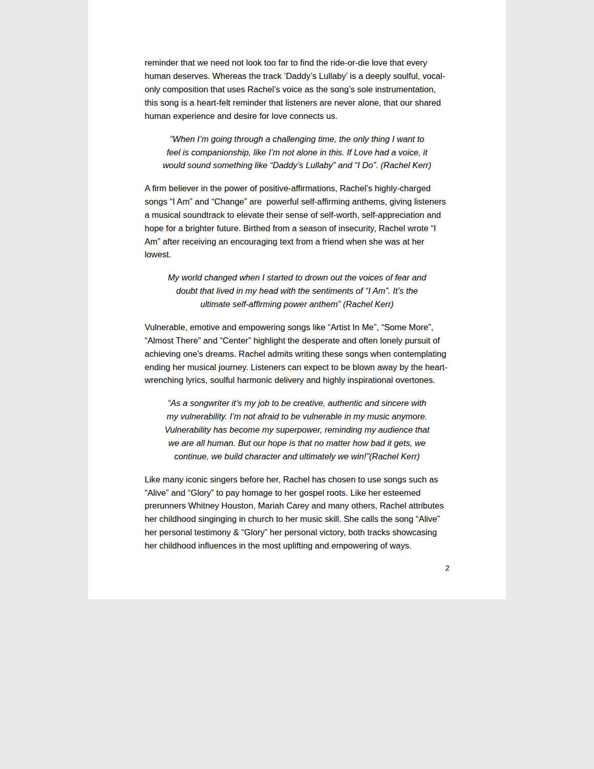reminder that we need not look too far to find the ride-or-die love that every human deserves. Whereas the track ‘Daddy’s Lullaby’ is a deeply soulful, vocal-only composition that uses Rachel’s voice as the song’s sole instrumentation, this song is a heart-felt reminder that listeners are never alone, that our shared human experience and desire for love connects us.
“When I’m going through a challenging time, the only thing I want to feel is companionship, like I’m not alone in this. If Love had a voice, it would sound something like “Daddy’s Lullaby” and “I Do”. (Rachel Kerr)
A firm believer in the power of positive-affirmations, Rachel’s highly-charged songs “I Am” and “Change” are powerful self-affirming anthems, giving listeners a musical soundtrack to elevate their sense of self-worth, self-appreciation and hope for a brighter future. Birthed from a season of insecurity, Rachel wrote “I Am” after receiving an encouraging text from a friend when she was at her lowest.
My world changed when I started to drown out the voices of fear and doubt that lived in my head with the sentiments of “I Am”. It’s the ultimate self-affirming power anthem” (Rachel Kerr)
Vulnerable, emotive and empowering songs like “Artist In Me”, “Some More”, “Almost There” and “Center” highlight the desperate and often lonely pursuit of achieving one's dreams. Rachel admits writing these songs when contemplating ending her musical journey. Listeners can expect to be blown away by the heart-wrenching lyrics, soulful harmonic delivery and highly inspirational overtones.
“As a songwriter it’s my job to be creative, authentic and sincere with my vulnerability. I’m not afraid to be vulnerable in my music anymore. Vulnerability has become my superpower, reminding my audience that we are all human. But our hope is that no matter how bad it gets, we continue, we build character and ultimately we win!”(Rachel Kerr)
Like many iconic singers before her, Rachel has chosen to use songs such as “Alive” and “Glory” to pay homage to her gospel roots. Like her esteemed prerunners Whitney Houston, Mariah Carey and many others, Rachel attributes her childhood singinging in church to her music skill. She calls the song “Alive” her personal testimony & “Glory” her personal victory, both tracks showcasing her childhood influences in the most uplifting and empowering of ways.
2